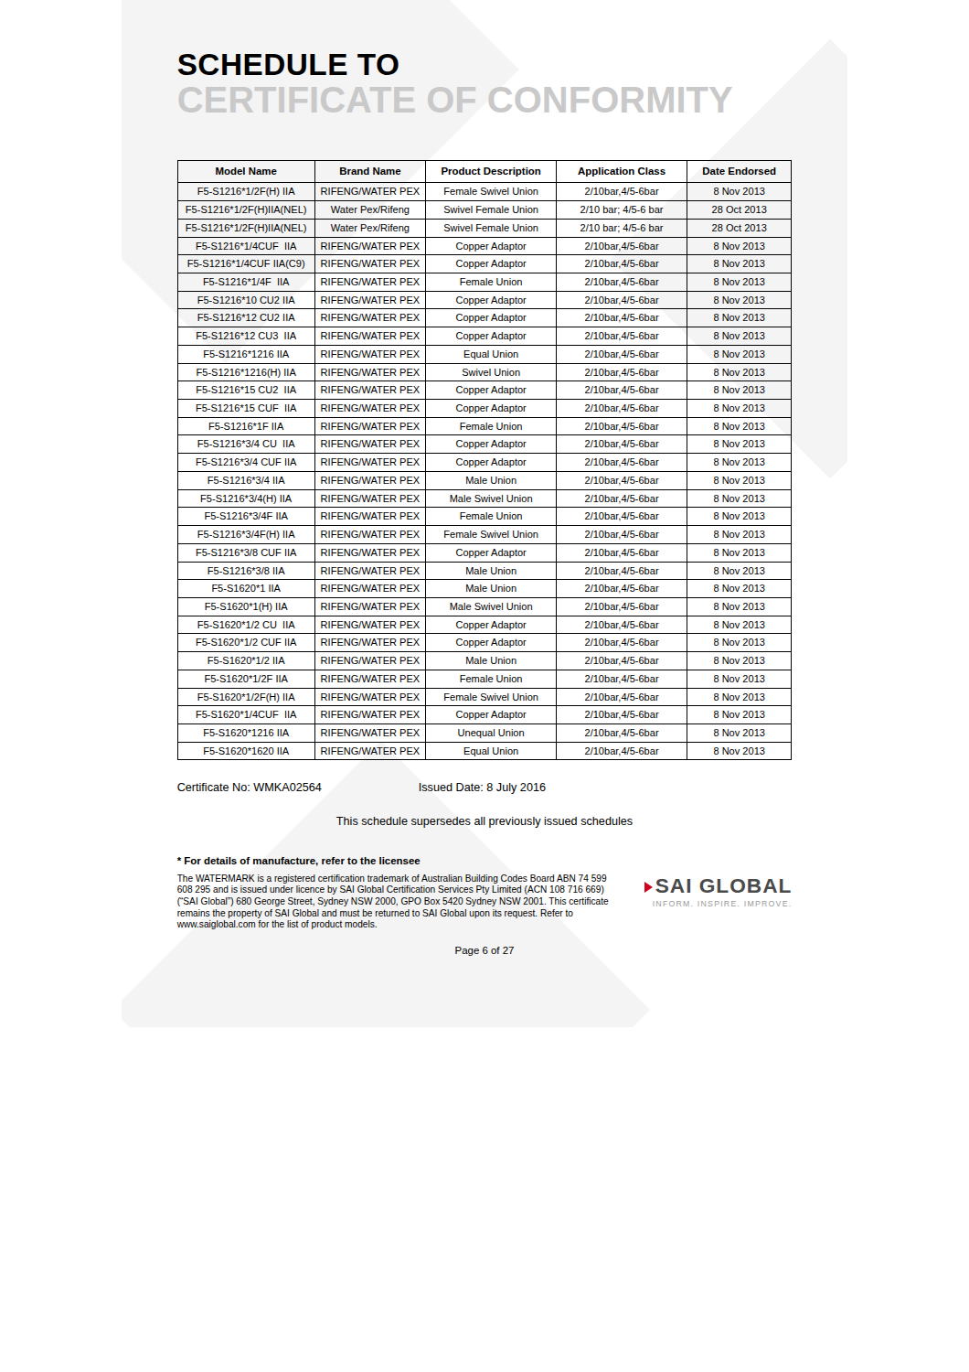SCHEDULE TOCERTIFICATE OF CONFORMITY
| Model Name | Brand Name | Product Description | Application Class | Date Endorsed |
| --- | --- | --- | --- | --- |
| F5-S1216*1/2F(H) IIA | RIFENG/WATER PEX | Female Swivel Union | 2/10bar,4/5-6bar | 8 Nov 2013 |
| F5-S1216*1/2F(H)IIA(NEL) | Water Pex/Rifeng | Swivel Female Union | 2/10 bar; 4/5-6 bar | 28 Oct 2013 |
| F5-S1216*1/2F(H)IIA(NEL) | Water Pex/Rifeng | Swivel Female Union | 2/10 bar; 4/5-6 bar | 28 Oct 2013 |
| F5-S1216*1/4CUF IIA | RIFENG/WATER PEX | Copper Adaptor | 2/10bar,4/5-6bar | 8 Nov 2013 |
| F5-S1216*1/4CUF IIA(C9) | RIFENG/WATER PEX | Copper Adaptor | 2/10bar,4/5-6bar | 8 Nov 2013 |
| F5-S1216*1/4F IIA | RIFENG/WATER PEX | Female Union | 2/10bar,4/5-6bar | 8 Nov 2013 |
| F5-S1216*10 CU2 IIA | RIFENG/WATER PEX | Copper Adaptor | 2/10bar,4/5-6bar | 8 Nov 2013 |
| F5-S1216*12 CU2 IIA | RIFENG/WATER PEX | Copper Adaptor | 2/10bar,4/5-6bar | 8 Nov 2013 |
| F5-S1216*12 CU3 IIA | RIFENG/WATER PEX | Copper Adaptor | 2/10bar,4/5-6bar | 8 Nov 2013 |
| F5-S1216*1216 IIA | RIFENG/WATER PEX | Equal Union | 2/10bar,4/5-6bar | 8 Nov 2013 |
| F5-S1216*1216(H) IIA | RIFENG/WATER PEX | Swivel Union | 2/10bar,4/5-6bar | 8 Nov 2013 |
| F5-S1216*15 CU2 IIA | RIFENG/WATER PEX | Copper Adaptor | 2/10bar,4/5-6bar | 8 Nov 2013 |
| F5-S1216*15 CUF IIA | RIFENG/WATER PEX | Copper Adaptor | 2/10bar,4/5-6bar | 8 Nov 2013 |
| F5-S1216*1F IIA | RIFENG/WATER PEX | Female Union | 2/10bar,4/5-6bar | 8 Nov 2013 |
| F5-S1216*3/4 CU IIA | RIFENG/WATER PEX | Copper Adaptor | 2/10bar,4/5-6bar | 8 Nov 2013 |
| F5-S1216*3/4 CUF IIA | RIFENG/WATER PEX | Copper Adaptor | 2/10bar,4/5-6bar | 8 Nov 2013 |
| F5-S1216*3/4 IIA | RIFENG/WATER PEX | Male Union | 2/10bar,4/5-6bar | 8 Nov 2013 |
| F5-S1216*3/4(H) IIA | RIFENG/WATER PEX | Male Swivel Union | 2/10bar,4/5-6bar | 8 Nov 2013 |
| F5-S1216*3/4F IIA | RIFENG/WATER PEX | Female Union | 2/10bar,4/5-6bar | 8 Nov 2013 |
| F5-S1216*3/4F(H) IIA | RIFENG/WATER PEX | Female Swivel Union | 2/10bar,4/5-6bar | 8 Nov 2013 |
| F5-S1216*3/8 CUF IIA | RIFENG/WATER PEX | Copper Adaptor | 2/10bar,4/5-6bar | 8 Nov 2013 |
| F5-S1216*3/8 IIA | RIFENG/WATER PEX | Male Union | 2/10bar,4/5-6bar | 8 Nov 2013 |
| F5-S1620*1 IIA | RIFENG/WATER PEX | Male Union | 2/10bar,4/5-6bar | 8 Nov 2013 |
| F5-S1620*1(H) IIA | RIFENG/WATER PEX | Male Swivel Union | 2/10bar,4/5-6bar | 8 Nov 2013 |
| F5-S1620*1/2 CU IIA | RIFENG/WATER PEX | Copper Adaptor | 2/10bar,4/5-6bar | 8 Nov 2013 |
| F5-S1620*1/2 CUF IIA | RIFENG/WATER PEX | Copper Adaptor | 2/10bar,4/5-6bar | 8 Nov 2013 |
| F5-S1620*1/2 IIA | RIFENG/WATER PEX | Male Union | 2/10bar,4/5-6bar | 8 Nov 2013 |
| F5-S1620*1/2F IIA | RIFENG/WATER PEX | Female Union | 2/10bar,4/5-6bar | 8 Nov 2013 |
| F5-S1620*1/2F(H) IIA | RIFENG/WATER PEX | Female Swivel Union | 2/10bar,4/5-6bar | 8 Nov 2013 |
| F5-S1620*1/4CUF IIA | RIFENG/WATER PEX | Copper Adaptor | 2/10bar,4/5-6bar | 8 Nov 2013 |
| F5-S1620*1216 IIA | RIFENG/WATER PEX | Unequal Union | 2/10bar,4/5-6bar | 8 Nov 2013 |
| F5-S1620*1620 IIA | RIFENG/WATER PEX | Equal Union | 2/10bar,4/5-6bar | 8 Nov 2013 |
Certificate No: WMKA02564 Issued Date: 8 July 2016
This schedule supersedes all previously issued schedules
* For details of manufacture, refer to the licensee
The WATERMARK is a registered certification trademark of Australian Building Codes Board ABN 74 599 608 295 and is issued under licence by SAI Global Certification Services Pty Limited (ACN 108 716 669) (“SAI Global”) 680 George Street, Sydney NSW 2000, GPO Box 5420 Sydney NSW 2001. This certificate remains the property of SAI Global and must be returned to SAI Global upon its request. Refer to www.saiglobal.com for the list of product models.
SAI GLOBAL
INFORM. INSPIRE. IMPROVE.
Page 6 of 27